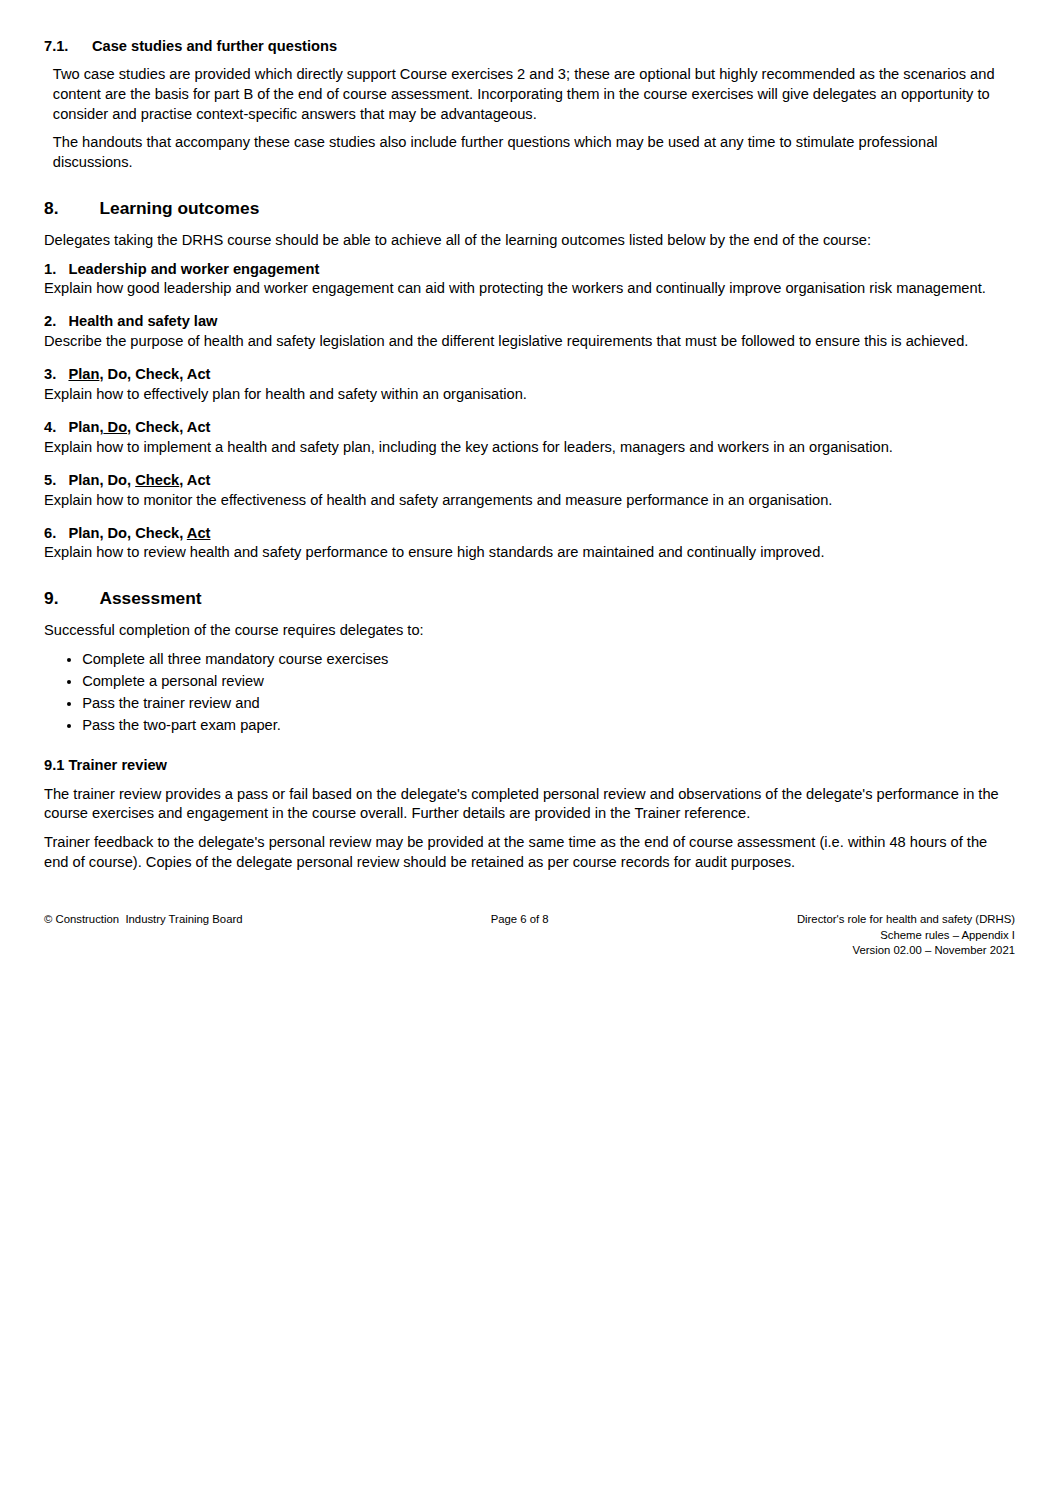7.1. Case studies and further questions
Two case studies are provided which directly support Course exercises 2 and 3; these are optional but highly recommended as the scenarios and content are the basis for part B of the end of course assessment. Incorporating them in the course exercises will give delegates an opportunity to consider and practise context-specific answers that may be advantageous.
The handouts that accompany these case studies also include further questions which may be used at any time to stimulate professional discussions.
8. Learning outcomes
Delegates taking the DRHS course should be able to achieve all of the learning outcomes listed below by the end of the course:
1. Leadership and worker engagement
Explain how good leadership and worker engagement can aid with protecting the workers and continually improve organisation risk management.
2. Health and safety law
Describe the purpose of health and safety legislation and the different legislative requirements that must be followed to ensure this is achieved.
3. Plan, Do, Check, Act
Explain how to effectively plan for health and safety within an organisation.
4. Plan, Do, Check, Act
Explain how to implement a health and safety plan, including the key actions for leaders, managers and workers in an organisation.
5. Plan, Do, Check, Act
Explain how to monitor the effectiveness of health and safety arrangements and measure performance in an organisation.
6. Plan, Do, Check, Act
Explain how to review health and safety performance to ensure high standards are maintained and continually improved.
9. Assessment
Successful completion of the course requires delegates to:
Complete all three mandatory course exercises
Complete a personal review
Pass the trainer review and
Pass the two-part exam paper.
9.1 Trainer review
The trainer review provides a pass or fail based on the delegate's completed personal review and observations of the delegate's performance in the course exercises and engagement in the course overall. Further details are provided in the Trainer reference.
Trainer feedback to the delegate's personal review may be provided at the same time as the end of course assessment (i.e. within 48 hours of the end of course). Copies of the delegate personal review should be retained as per course records for audit purposes.
© Construction Industry Training Board
Page 6 of 8
Director's role for health and safety (DRHS)
Scheme rules – Appendix I
Version 02.00 – November 2021